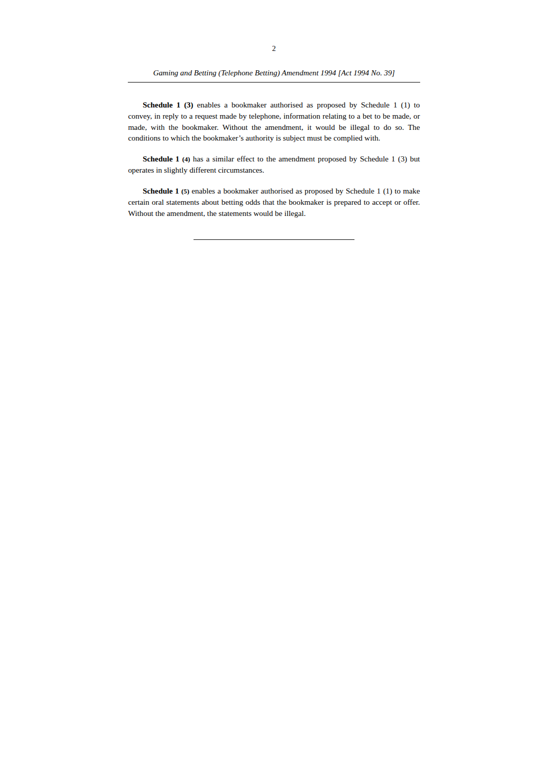2
Gaming and Betting (Telephone Betting) Amendment 1994 [Act 1994 No. 39]
Schedule 1 (3) enables a bookmaker authorised as proposed by Schedule 1 (1) to convey, in reply to a request made by telephone, information relating to a bet to be made, or made, with the bookmaker. Without the amendment, it would be illegal to do so. The conditions to which the bookmaker’s authority is subject must be complied with.
Schedule 1 (4) has a similar effect to the amendment proposed by Schedule 1 (3) but operates in slightly different circumstances.
Schedule 1 (5) enables a bookmaker authorised as proposed by Schedule 1 (1) to make certain oral statements about betting odds that the bookmaker is prepared to accept or offer. Without the amendment, the statements would be illegal.